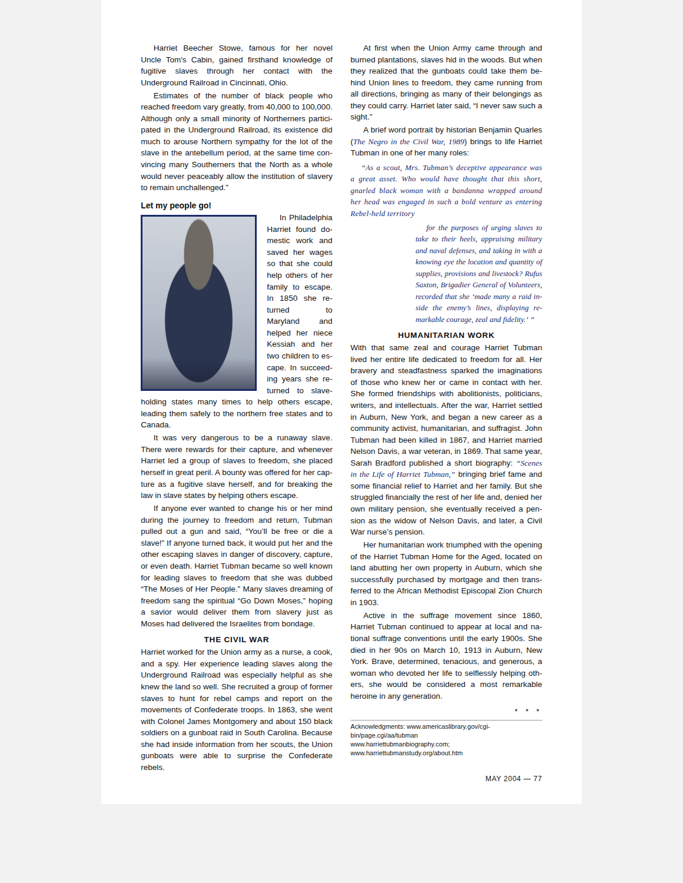Harriet Beecher Stowe, famous for her novel Uncle Tom's Cabin, gained firsthand knowledge of fugitive slaves through her contact with the Underground Railroad in Cincinnati, Ohio.
Estimates of the number of black people who reached freedom vary greatly, from 40,000 to 100,000. Although only a small minority of Northerners participated in the Underground Railroad, its existence did much to arouse Northern sympathy for the lot of the slave in the antebellum period, at the same time convincing many Southerners that the North as a whole would never peaceably allow the institution of slavery to remain unchallenged.”
Let my people go!
In Philadelphia Harriet found domestic work and saved her wages so that she could help others of her family to escape. In 1850 she returned to Maryland and helped her niece Kessiah and her two children to escape. In succeeding years she returned to slave-holding states many times to help others escape, leading them safely to the northern free states and to Canada.
It was very dangerous to be a runaway slave. There were rewards for their capture, and whenever Harriet led a group of slaves to freedom, she placed herself in great peril. A bounty was offered for her capture as a fugitive slave herself, and for breaking the law in slave states by helping others escape.
If anyone ever wanted to change his or her mind during the journey to freedom and return, Tubman pulled out a gun and said, “You’ll be free or die a slave!” If anyone turned back, it would put her and the other escaping slaves in danger of discovery, capture, or even death. Harriet Tubman became so well known for leading slaves to freedom that she was dubbed “The Moses of Her People.” Many slaves dreaming of freedom sang the spiritual “Go Down Moses,” hoping a savior would deliver them from slavery just as Moses had delivered the Israelites from bondage.
The Civil War
Harriet worked for the Union army as a nurse, a cook, and a spy. Her experience leading slaves along the Underground Railroad was especially helpful as she knew the land so well. She recruited a group of former slaves to hunt for rebel camps and report on the movements of Confederate troops. In 1863, she went with Colonel James Montgomery and about 150 black soldiers on a gunboat raid in South Carolina. Because she had inside information from her scouts, the Union gunboats were able to surprise the Confederate rebels.
At first when the Union Army came through and burned plantations, slaves hid in the woods. But when they realized that the gunboats could take them behind Union lines to freedom, they came running from all directions, bringing as many of their belongings as they could carry. Harriet later said, “I never saw such a sight.”
A brief word portrait by historian Benjamin Quarles (The Negro in the Civil War, 1989) brings to life Harriet Tubman in one of her many roles:
“As a scout, Mrs. Tubman’s deceptive appearance was a great asset. Who would have thought that this short, gnarled black woman with a bandanna wrapped around her head was engaged in such a bold venture as entering Rebel-held territory
for the purposes of urging slaves to take to their heels, appraising military and naval defenses, and taking in with a knowing eye the location and quantity of supplies, provisions and livestock? Rufus Saxton, Brigadier General of Volunteers, recorded that she ‘made many a raid inside the enemy’s lines, displaying remarkable courage, zeal and fidelity.’ ”
Humanitarian Work
With that same zeal and courage Harriet Tubman lived her entire life dedicated to freedom for all. Her bravery and steadfastness sparked the imaginations of those who knew her or came in contact with her. She formed friendships with abolitionists, politicians, writers, and intellectuals. After the war, Harriet settled in Auburn, New York, and began a new career as a community activist, humanitarian, and suffragist. John Tubman had been killed in 1867, and Harriet married Nelson Davis, a war veteran, in 1869. That same year, Sarah Bradford published a short biography: “Scenes in the Life of Harriet Tubman,” bringing brief fame and some financial relief to Harriet and her family. But she struggled financially the rest of her life and, denied her own military pension, she eventually received a pension as the widow of Nelson Davis, and later, a Civil War nurse’s pension.
Her humanitarian work triumphed with the opening of the Harriet Tubman Home for the Aged, located on land abutting her own property in Auburn, which she successfully purchased by mortgage and then transferred to the African Methodist Episcopal Zion Church in 1903.
Active in the suffrage movement since 1860, Harriet Tubman continued to appear at local and national suffrage conventions until the early 1900s. She died in her 90s on March 10, 1913 in Auburn, New York. Brave, determined, tenacious, and generous, a woman who devoted her life to selflessly helping others, she would be considered a most remarkable heroine in any generation.
* * *
Acknowledgments: www.americaslibrary.gov/cgi-bin/page.cgi/aa/tubman
www.harriettubmanbiography.com; www.harriettubmanstudy.org/about.htm
MAY 2004 — 77